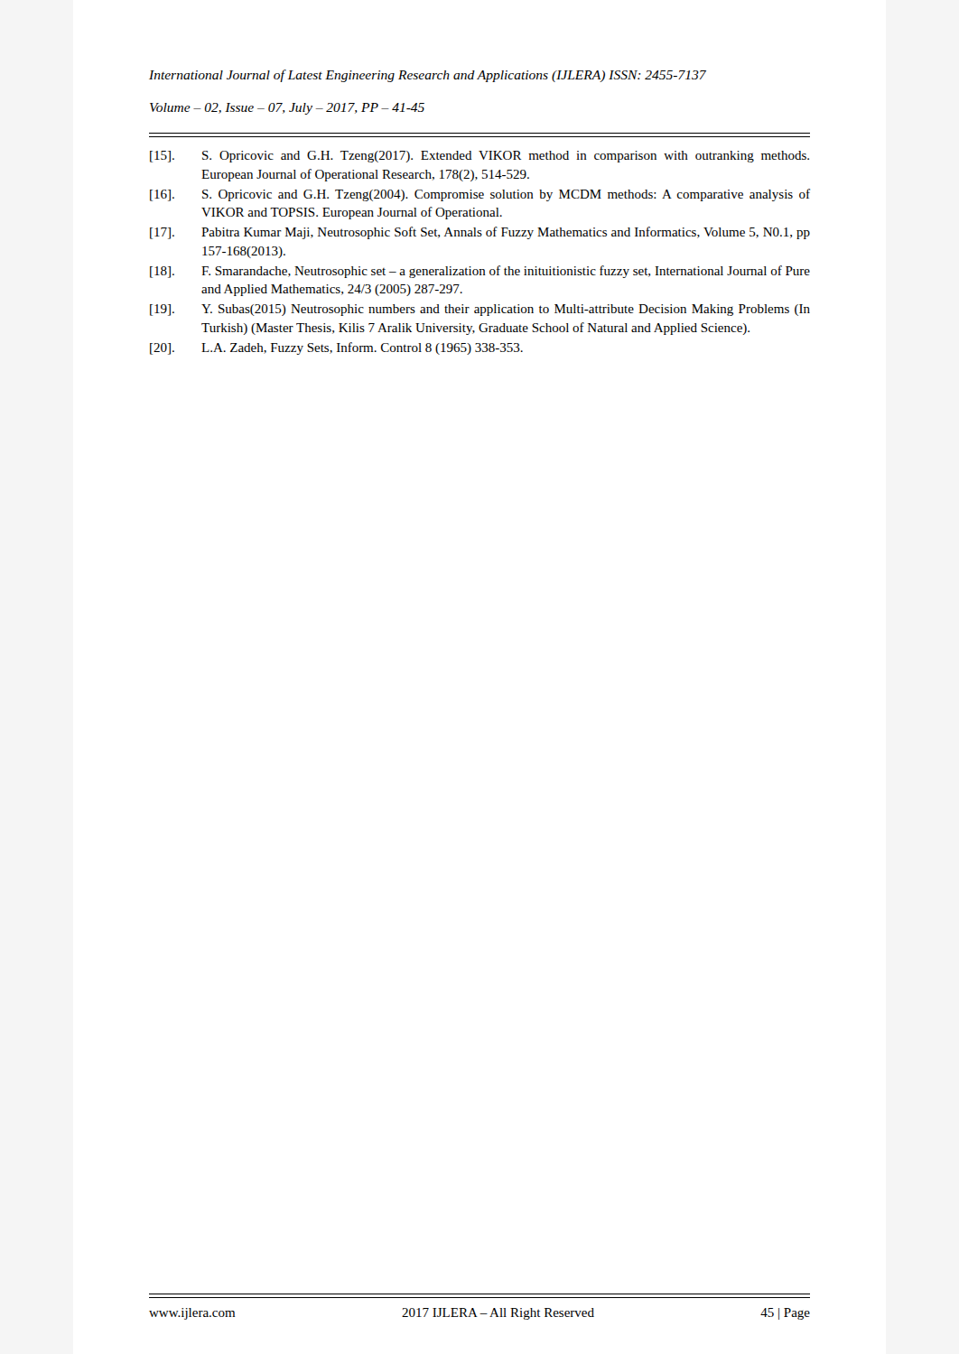International Journal of Latest Engineering Research and Applications (IJLERA) ISSN: 2455-7137
Volume – 02, Issue – 07, July – 2017, PP – 41-45
[15]. S. Opricovic and G.H. Tzeng(2017). Extended VIKOR method in comparison with outranking methods. European Journal of Operational Research, 178(2), 514-529.
[16]. S. Opricovic and G.H. Tzeng(2004). Compromise solution by MCDM methods: A comparative analysis of VIKOR and TOPSIS. European Journal of Operational.
[17]. Pabitra Kumar Maji, Neutrosophic Soft Set, Annals of Fuzzy Mathematics and Informatics, Volume 5, N0.1, pp 157-168(2013).
[18]. F. Smarandache, Neutrosophic set – a generalization of the inituitionistic fuzzy set, International Journal of Pure and Applied Mathematics, 24/3 (2005) 287-297.
[19]. Y. Subas(2015) Neutrosophic numbers and their application to Multi-attribute Decision Making Problems (In Turkish) (Master Thesis, Kilis 7 Aralik University, Graduate School of Natural and Applied Science).
[20]. L.A. Zadeh, Fuzzy Sets, Inform. Control 8 (1965) 338-353.
www.ijlera.com 2017 IJLERA – All Right Reserved 45 | Page